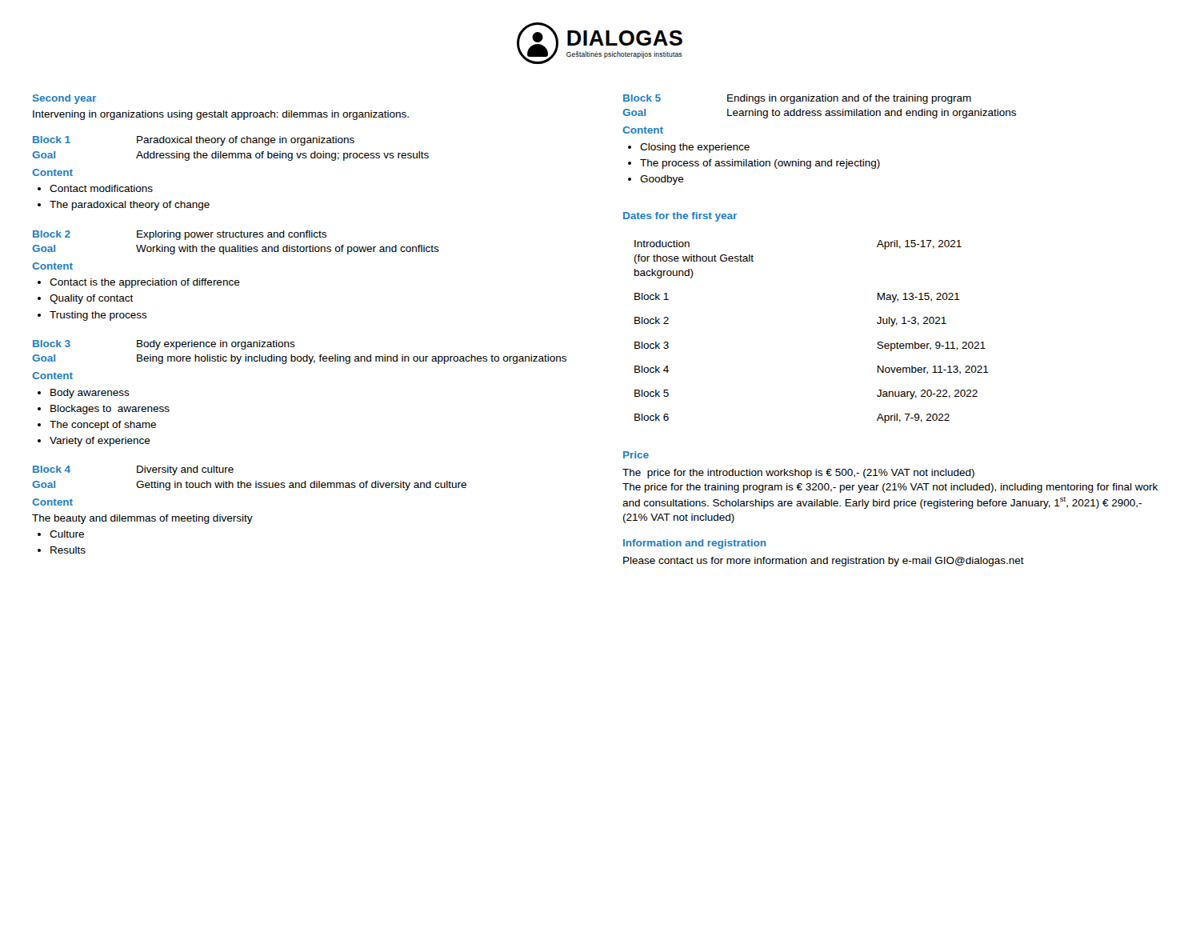DIALOGAS
Geštaltinės psichoterapijos institutas
Second year
Intervening in organizations using gestalt approach: dilemmas in organizations.
Block 1
Paradoxical theory of change in organizations
Goal
Addressing the dilemma of being vs doing; process vs results
Content
Contact modifications
The paradoxical theory of change
Block 2
Exploring power structures and conflicts
Goal
Working with the qualities and distortions of power and conflicts
Content
Contact is the appreciation of difference
Quality of contact
Trusting the process
Block 3
Body experience in organizations
Goal
Being more holistic by including body, feeling and mind in our approaches to organizations
Content
Body awareness
Blockages to awareness
The concept of shame
Variety of experience
Block 4
Diversity and culture
Goal
Getting in touch with the issues and dilemmas of diversity and culture
Content
The beauty and dilemmas of meeting diversity
Culture
Results
Block 5
Endings in organization and of the training program
Goal
Learning to address assimilation and ending in organizations
Content
Closing the experience
The process of assimilation (owning and rejecting)
Goodbye
Dates for the first year
| Introduction (for those without Gestalt background) | April, 15-17, 2021 |
| Block 1 | May, 13-15, 2021 |
| Block 2 | July, 1-3, 2021 |
| Block 3 | September, 9-11, 2021 |
| Block 4 | November, 11-13, 2021 |
| Block 5 | January, 20-22, 2022 |
| Block 6 | April, 7-9, 2022 |
Price
The price for the introduction workshop is € 500,- (21% VAT not included)
The price for the training program is € 3200,- per year (21% VAT not included), including mentoring for final work and consultations. Scholarships are available. Early bird price (registering before January, 1st, 2021) € 2900,- (21% VAT not included)
Information and registration
Please contact us for more information and registration by e-mail GIO@dialogas.net